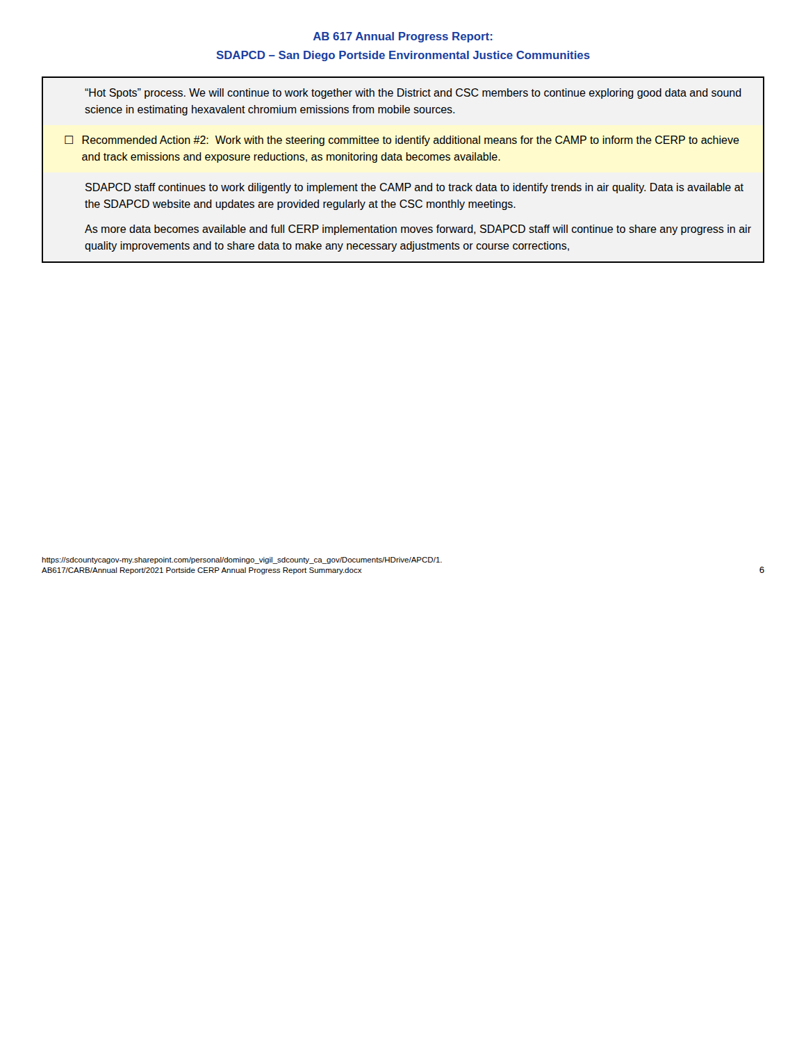AB 617 Annual Progress Report:
SDAPCD – San Diego Portside Environmental Justice Communities
“Hot Spots” process. We will continue to work together with the District and CSC members to continue exploring good data and sound science in estimating hexavalent chromium emissions from mobile sources.
☐Recommended Action #2: Work with the steering committee to identify additional means for the CAMP to inform the CERP to achieve and track emissions and exposure reductions, as monitoring data becomes available.
SDAPCD staff continues to work diligently to implement the CAMP and to track data to identify trends in air quality. Data is available at the SDAPCD website and updates are provided regularly at the CSC monthly meetings.
As more data becomes available and full CERP implementation moves forward, SDAPCD staff will continue to share any progress in air quality improvements and to share data to make any necessary adjustments or course corrections,
https://sdcountycagov-my.sharepoint.com/personal/domingo_vigil_sdcounty_ca_gov/Documents/HDrive/APCD/1.
AB617/CARB/Annual Report/2021 Portside CERP Annual Progress Report Summary.docx 6